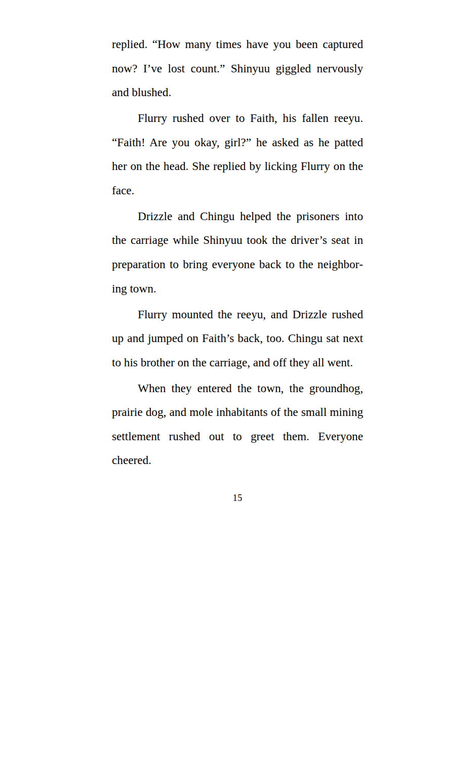replied. “How many times have you been captured now? I’ve lost count.” Shinyuu giggled nervously and blushed.
Flurry rushed over to Faith, his fallen reeyu. “Faith! Are you okay, girl?” he asked as he patted her on the head. She replied by licking Flurry on the face.
Drizzle and Chingu helped the prisoners into the carriage while Shinyuu took the driver’s seat in preparation to bring everyone back to the neighboring town.
Flurry mounted the reeyu, and Drizzle rushed up and jumped on Faith’s back, too. Chingu sat next to his brother on the carriage, and off they all went.
When they entered the town, the groundhog, prairie dog, and mole inhabitants of the small mining settlement rushed out to greet them. Everyone cheered.
15